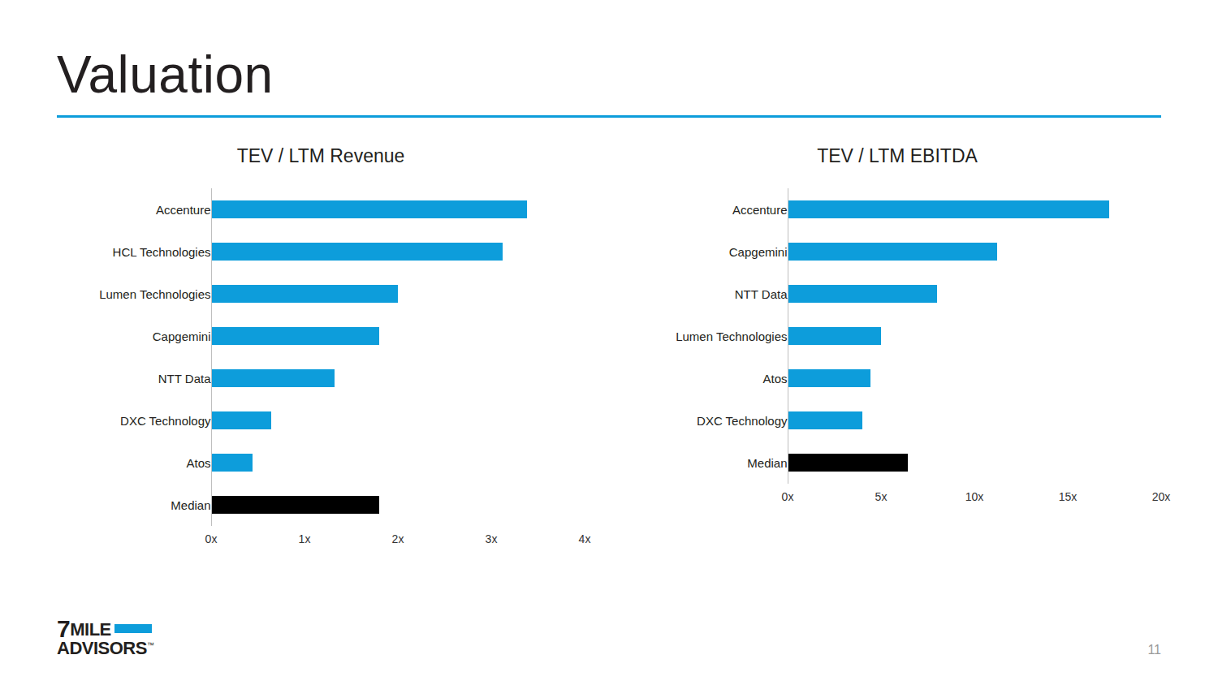Valuation
TEV / LTM Revenue
| Accenture | |
| HCL Technologies | |
| Lumen Technologies | |
| Capgemini | |
| NTT Data | |
| DXC Technology | |
| Atos | |
| Median | |
0x 1x 2x 3x 4x
TEV / LTM EBITDA
| Accenture | |
| Capgemini | |
| NTT Data | |
| Lumen Technologies | |
| Atos | |
| DXC Technology | |
| Median | |
0x 5x 10x 15x 20x
7 MILE
ADVISORS™
11